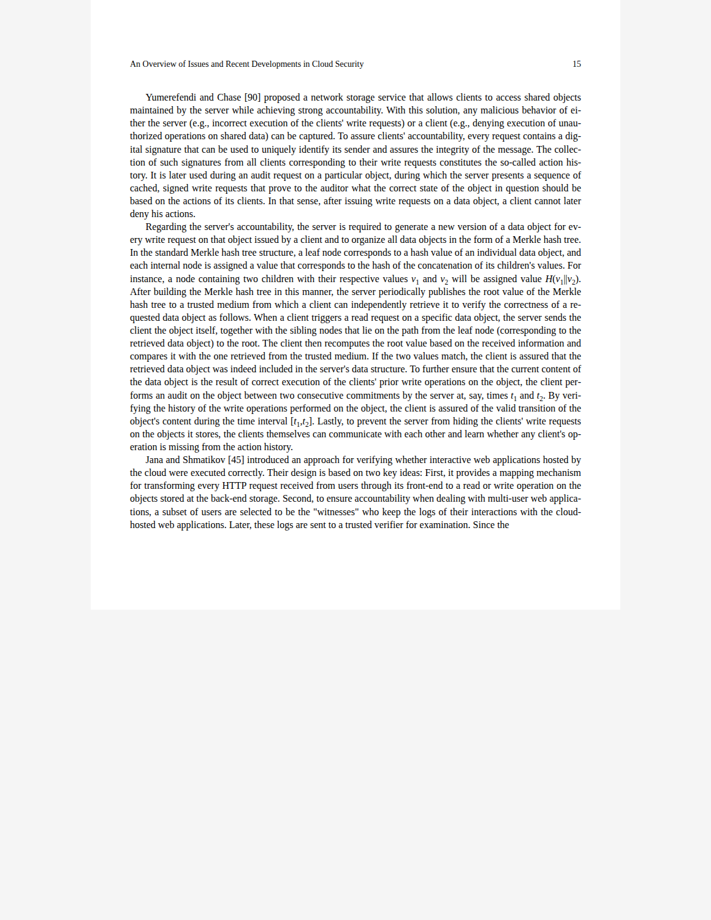An Overview of Issues and Recent Developments in Cloud Security 15
Yumerefendi and Chase [90] proposed a network storage service that allows clients to access shared objects maintained by the server while achieving strong accountability. With this solution, any malicious behavior of either the server (e.g., incorrect execution of the clients' write requests) or a client (e.g., denying execution of unauthorized operations on shared data) can be captured. To assure clients' accountability, every request contains a digital signature that can be used to uniquely identify its sender and assures the integrity of the message. The collection of such signatures from all clients corresponding to their write requests constitutes the so-called action history. It is later used during an audit request on a particular object, during which the server presents a sequence of cached, signed write requests that prove to the auditor what the correct state of the object in question should be based on the actions of its clients. In that sense, after issuing write requests on a data object, a client cannot later deny his actions.
Regarding the server's accountability, the server is required to generate a new version of a data object for every write request on that object issued by a client and to organize all data objects in the form of a Merkle hash tree. In the standard Merkle hash tree structure, a leaf node corresponds to a hash value of an individual data object, and each internal node is assigned a value that corresponds to the hash of the concatenation of its children's values. For instance, a node containing two children with their respective values v1 and v2 will be assigned value H(v1||v2). After building the Merkle hash tree in this manner, the server periodically publishes the root value of the Merkle hash tree to a trusted medium from which a client can independently retrieve it to verify the correctness of a requested data object as follows. When a client triggers a read request on a specific data object, the server sends the client the object itself, together with the sibling nodes that lie on the path from the leaf node (corresponding to the retrieved data object) to the root. The client then recomputes the root value based on the received information and compares it with the one retrieved from the trusted medium. If the two values match, the client is assured that the retrieved data object was indeed included in the server's data structure. To further ensure that the current content of the data object is the result of correct execution of the clients' prior write operations on the object, the client performs an audit on the object between two consecutive commitments by the server at, say, times t1 and t2. By verifying the history of the write operations performed on the object, the client is assured of the valid transition of the object's content during the time interval [t1,t2]. Lastly, to prevent the server from hiding the clients' write requests on the objects it stores, the clients themselves can communicate with each other and learn whether any client's operation is missing from the action history.
Jana and Shmatikov [45] introduced an approach for verifying whether interactive web applications hosted by the cloud were executed correctly. Their design is based on two key ideas: First, it provides a mapping mechanism for transforming every HTTP request received from users through its front-end to a read or write operation on the objects stored at the back-end storage. Second, to ensure accountability when dealing with multi-user web applications, a subset of users are selected to be the "witnesses" who keep the logs of their interactions with the cloud-hosted web applications. Later, these logs are sent to a trusted verifier for examination. Since the